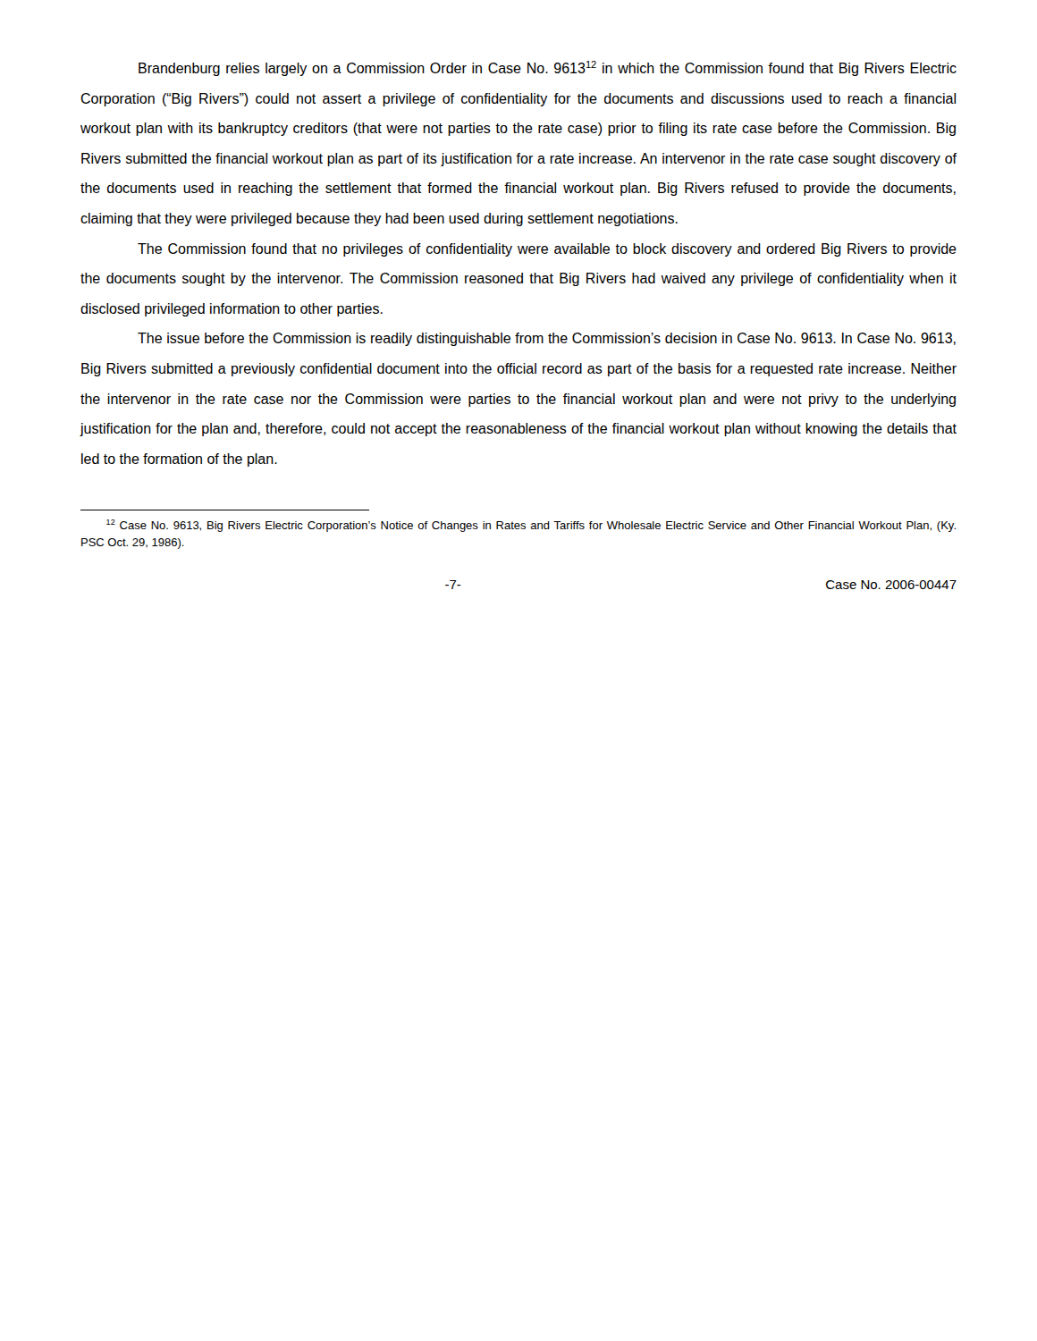Brandenburg relies largely on a Commission Order in Case No. 961312 in which the Commission found that Big Rivers Electric Corporation (“Big Rivers”) could not assert a privilege of confidentiality for the documents and discussions used to reach a financial workout plan with its bankruptcy creditors (that were not parties to the rate case) prior to filing its rate case before the Commission. Big Rivers submitted the financial workout plan as part of its justification for a rate increase. An intervenor in the rate case sought discovery of the documents used in reaching the settlement that formed the financial workout plan. Big Rivers refused to provide the documents, claiming that they were privileged because they had been used during settlement negotiations.
The Commission found that no privileges of confidentiality were available to block discovery and ordered Big Rivers to provide the documents sought by the intervenor. The Commission reasoned that Big Rivers had waived any privilege of confidentiality when it disclosed privileged information to other parties.
The issue before the Commission is readily distinguishable from the Commission’s decision in Case No. 9613. In Case No. 9613, Big Rivers submitted a previously confidential document into the official record as part of the basis for a requested rate increase. Neither the intervenor in the rate case nor the Commission were parties to the financial workout plan and were not privy to the underlying justification for the plan and, therefore, could not accept the reasonableness of the financial workout plan without knowing the details that led to the formation of the plan.
12 Case No. 9613, Big Rivers Electric Corporation’s Notice of Changes in Rates and Tariffs for Wholesale Electric Service and Other Financial Workout Plan, (Ky. PSC Oct. 29, 1986).
-7-
Case No. 2006-00447